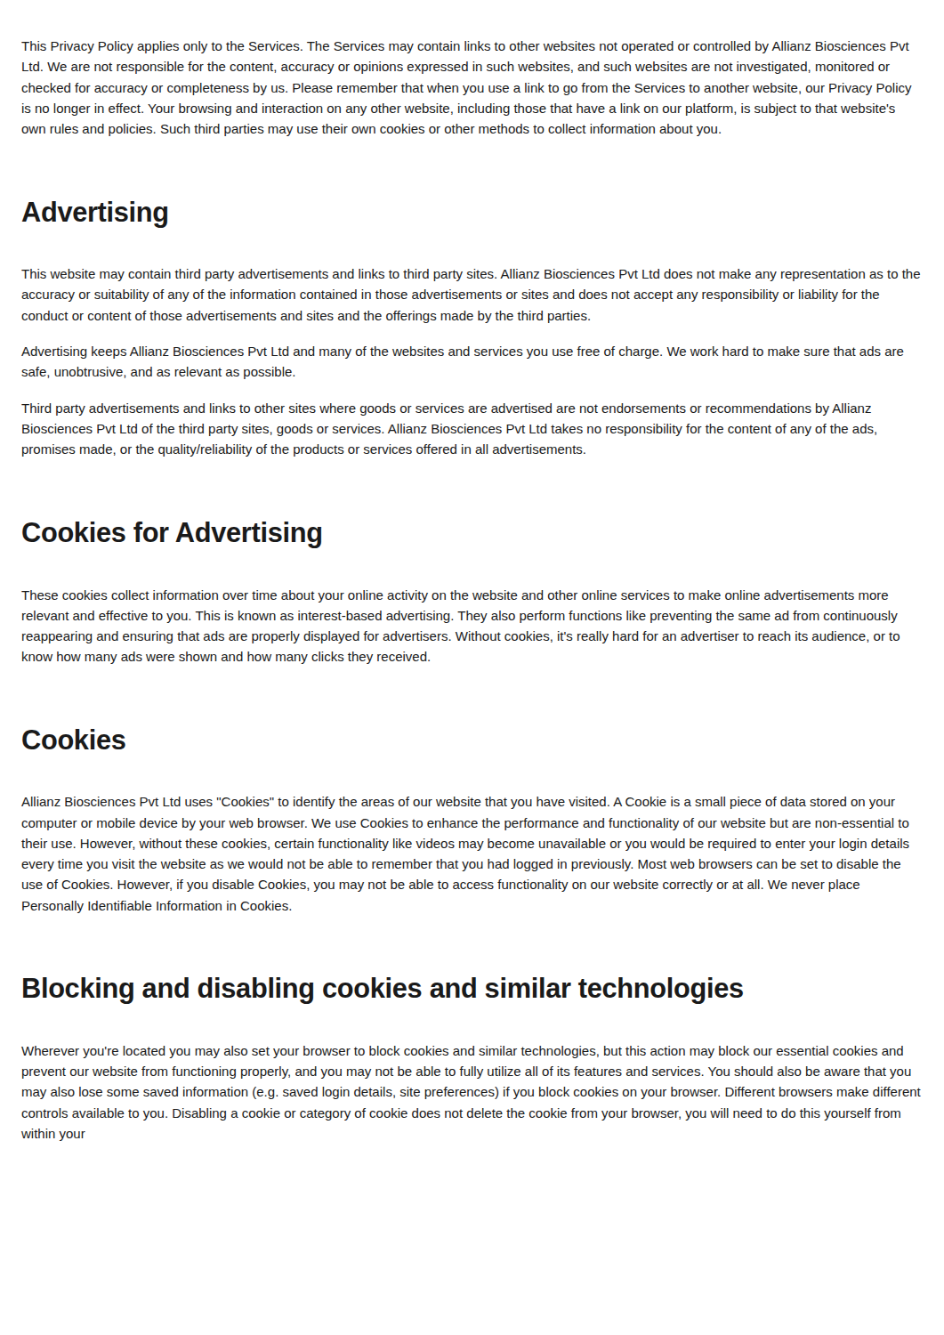This Privacy Policy applies only to the Services. The Services may contain links to other websites not operated or controlled by Allianz Biosciences Pvt Ltd. We are not responsible for the content, accuracy or opinions expressed in such websites, and such websites are not investigated, monitored or checked for accuracy or completeness by us. Please remember that when you use a link to go from the Services to another website, our Privacy Policy is no longer in effect. Your browsing and interaction on any other website, including those that have a link on our platform, is subject to that website's own rules and policies. Such third parties may use their own cookies or other methods to collect information about you.
Advertising
This website may contain third party advertisements and links to third party sites. Allianz Biosciences Pvt Ltd does not make any representation as to the accuracy or suitability of any of the information contained in those advertisements or sites and does not accept any responsibility or liability for the conduct or content of those advertisements and sites and the offerings made by the third parties.
Advertising keeps Allianz Biosciences Pvt Ltd and many of the websites and services you use free of charge. We work hard to make sure that ads are safe, unobtrusive, and as relevant as possible.
Third party advertisements and links to other sites where goods or services are advertised are not endorsements or recommendations by Allianz Biosciences Pvt Ltd of the third party sites, goods or services. Allianz Biosciences Pvt Ltd takes no responsibility for the content of any of the ads, promises made, or the quality/reliability of the products or services offered in all advertisements.
Cookies for Advertising
These cookies collect information over time about your online activity on the website and other online services to make online advertisements more relevant and effective to you. This is known as interest-based advertising. They also perform functions like preventing the same ad from continuously reappearing and ensuring that ads are properly displayed for advertisers. Without cookies, it's really hard for an advertiser to reach its audience, or to know how many ads were shown and how many clicks they received.
Cookies
Allianz Biosciences Pvt Ltd uses "Cookies" to identify the areas of our website that you have visited. A Cookie is a small piece of data stored on your computer or mobile device by your web browser. We use Cookies to enhance the performance and functionality of our website but are non-essential to their use. However, without these cookies, certain functionality like videos may become unavailable or you would be required to enter your login details every time you visit the website as we would not be able to remember that you had logged in previously. Most web browsers can be set to disable the use of Cookies. However, if you disable Cookies, you may not be able to access functionality on our website correctly or at all. We never place Personally Identifiable Information in Cookies.
Blocking and disabling cookies and similar technologies
Wherever you're located you may also set your browser to block cookies and similar technologies, but this action may block our essential cookies and prevent our website from functioning properly, and you may not be able to fully utilize all of its features and services. You should also be aware that you may also lose some saved information (e.g. saved login details, site preferences) if you block cookies on your browser. Different browsers make different controls available to you. Disabling a cookie or category of cookie does not delete the cookie from your browser, you will need to do this yourself from within your